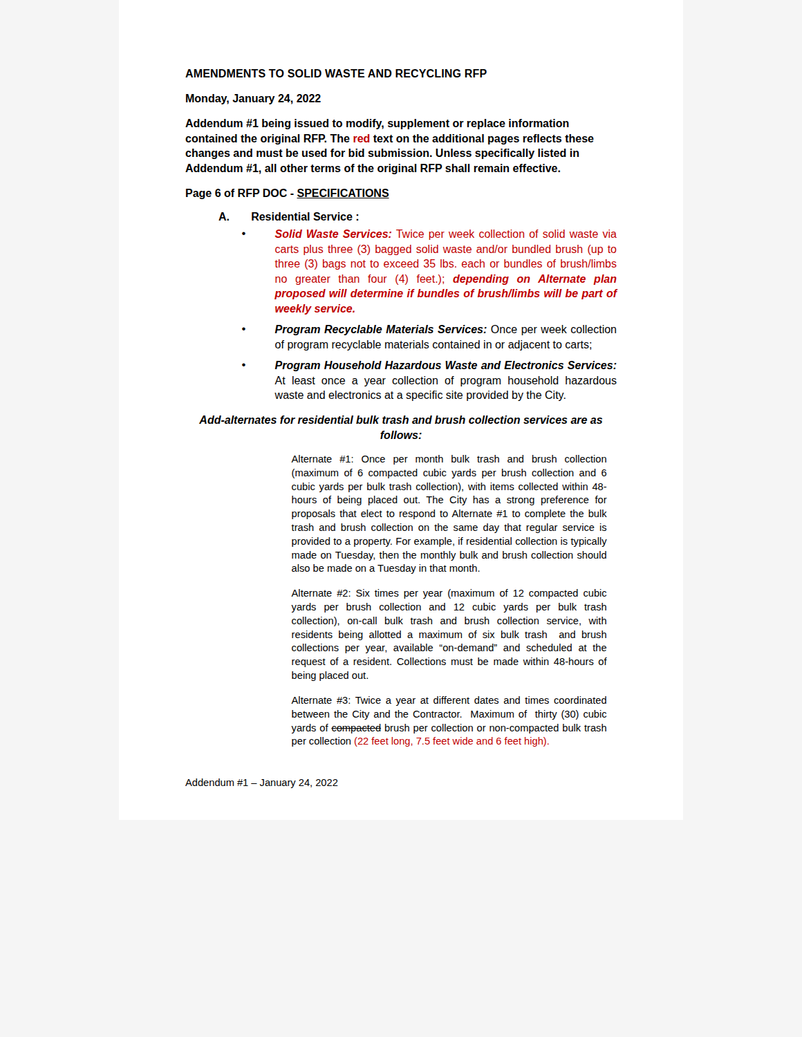AMENDMENTS TO SOLID WASTE AND RECYCLING RFP
Monday, January 24, 2022
Addendum #1 being issued to modify, supplement or replace information contained the original RFP. The red text on the additional pages reflects these changes and must be used for bid submission. Unless specifically listed in Addendum #1, all other terms of the original RFP shall remain effective.
Page 6 of RFP DOC - SPECIFICATIONS
A. Residential Service :
Solid Waste Services: Twice per week collection of solid waste via carts plus three (3) bagged solid waste and/or bundled brush (up to three (3) bags not to exceed 35 lbs. each or bundles of brush/limbs no greater than four (4) feet.); depending on Alternate plan proposed will determine if bundles of brush/limbs will be part of weekly service.
Program Recyclable Materials Services: Once per week collection of program recyclable materials contained in or adjacent to carts;
Program Household Hazardous Waste and Electronics Services: At least once a year collection of program household hazardous waste and electronics at a specific site provided by the City.
Add-alternates for residential bulk trash and brush collection services are as follows:
Alternate #1: Once per month bulk trash and brush collection (maximum of 6 compacted cubic yards per brush collection and 6 cubic yards per bulk trash collection), with items collected within 48-hours of being placed out. The City has a strong preference for proposals that elect to respond to Alternate #1 to complete the bulk trash and brush collection on the same day that regular service is provided to a property. For example, if residential collection is typically made on Tuesday, then the monthly bulk and brush collection should also be made on a Tuesday in that month.
Alternate #2: Six times per year (maximum of 12 compacted cubic yards per brush collection and 12 cubic yards per bulk trash collection), on-call bulk trash and brush collection service, with residents being allotted a maximum of six bulk trash and brush collections per year, available “on-demand” and scheduled at the request of a resident. Collections must be made within 48-hours of being placed out.
Alternate #3: Twice a year at different dates and times coordinated between the City and the Contractor. Maximum of thirty (30) cubic yards of compacted brush per collection or non-compacted bulk trash per collection (22 feet long, 7.5 feet wide and 6 feet high).
Addendum #1 – January 24, 2022